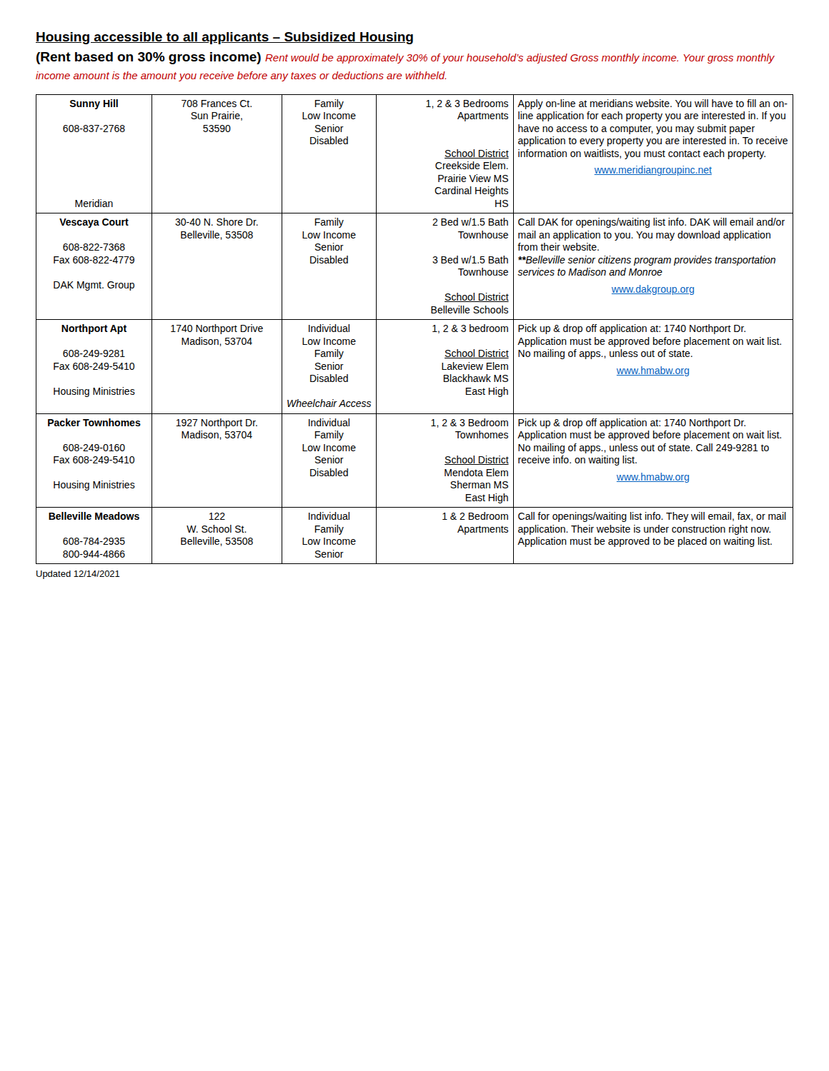Housing accessible to all applicants – Subsidized Housing
(Rent based on 30% gross income) Rent would be approximately 30% of your household’s adjusted Gross monthly income. Your gross monthly income amount is the amount you receive before any taxes or deductions are withheld.
| Sunny Hill 608-837-2768 Meridian | 708 Frances Ct. Sun Prairie, 53590 | Family Low Income Senior Disabled | 1, 2 & 3 Bedrooms Apartments School District Creekside Elem. Prairie View MS Cardinal Heights HS | Apply on-line at meridians website. You will have to fill an on-line application for each property you are interested in. If you have no access to a computer, you may submit paper application to every property you are interested in. To receive information on waitlists, you must contact each property. www.meridiangroupinc.net |
| Vescaya Court 608-822-7368 Fax 608-822-4779 DAK Mgmt. Group | 30-40 N. Shore Dr. Belleville, 53508 | Family Low Income Senior Disabled | 2 Bed w/1.5 Bath Townhouse 3 Bed w/1.5 Bath Townhouse School District Belleville Schools | Call DAK for openings/waiting list info. DAK will email and/or mail an application to you. You may download application from their website. ** Belleville senior citizens program provides transportation services to Madison and Monroe www.dakgroup.org |
| Northport Apt 608-249-9281 Fax 608-249-5410 Housing Ministries | 1740 Northport Drive Madison, 53704 | Individual Low Income Family Senior Disabled Wheelchair Access | 1, 2 & 3 bedroom School District Lakeview Elem Blackhawk MS East High | Pick up & drop off application at: 1740 Northport Dr. Application must be approved before placement on wait list. No mailing of apps., unless out of state. www.hmabw.org |
| Packer Townhomes 608-249-0160 Fax 608-249-5410 Housing Ministries | 1927 Northport Dr. Madison, 53704 | Individual Family Low Income Senior Disabled | 1, 2 & 3 Bedroom Townhomes School District Mendota Elem Sherman MS East High | Pick up & drop off application at: 1740 Northport Dr. Application must be approved before placement on wait list. No mailing of apps., unless out of state. Call 249-9281 to receive info. on waiting list. www.hmabw.org |
| Belleville Meadows 608-784-2935 800-944-4866 | 122 W. School St. Belleville, 53508 | Individual Family Low Income Senior | 1 & 2 Bedroom Apartments | Call for openings/waiting list info. They will email, fax, or mail application. Their website is under construction right now. Application must be approved to be placed on waiting list. |
Updated 12/14/2021